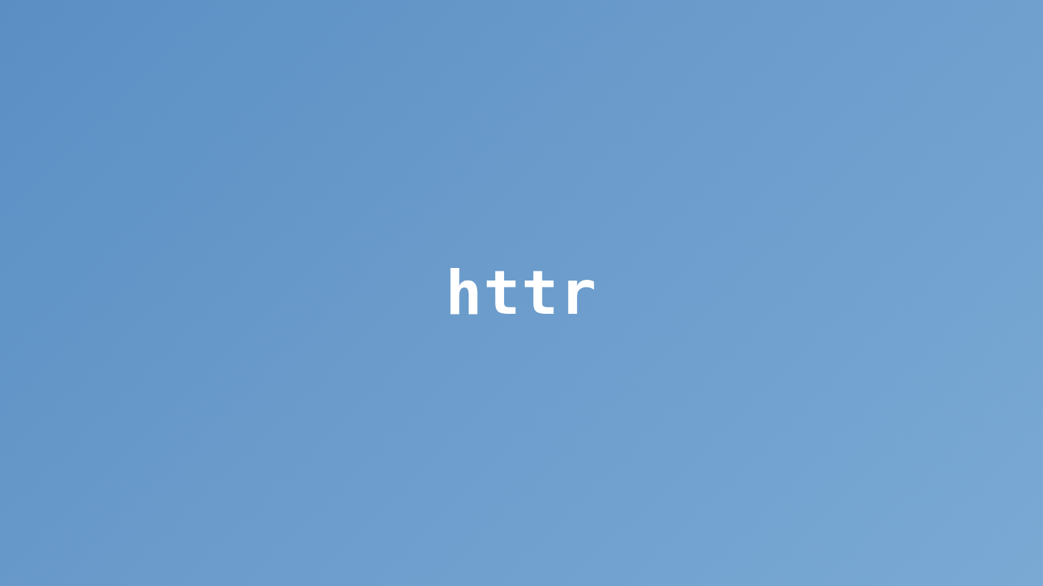httr